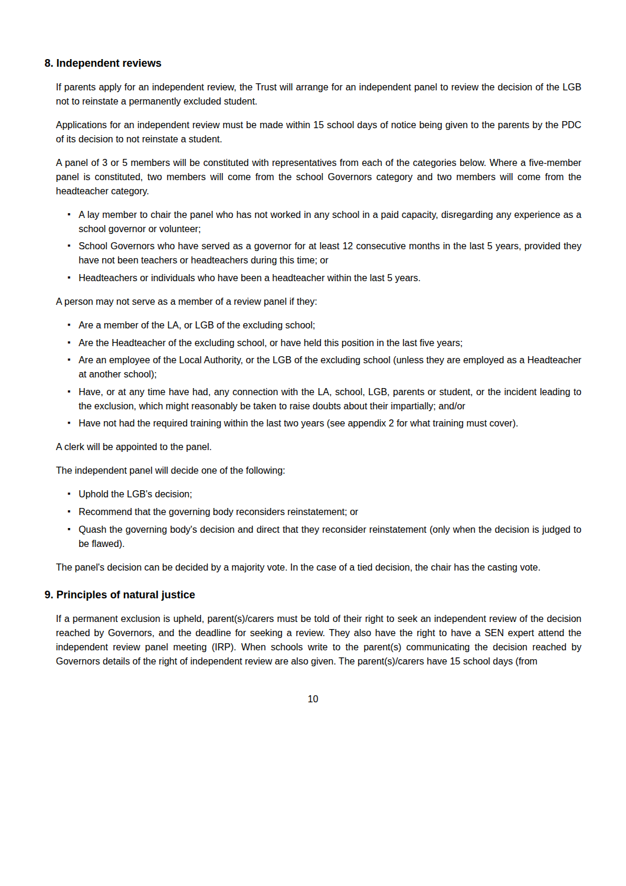8. Independent reviews
If parents apply for an independent review, the Trust will arrange for an independent panel to review the decision of the LGB not to reinstate a permanently excluded student.
Applications for an independent review must be made within 15 school days of notice being given to the parents by the PDC of its decision to not reinstate a student.
A panel of 3 or 5 members will be constituted with representatives from each of the categories below. Where a five-member panel is constituted, two members will come from the school Governors category and two members will come from the headteacher category.
A lay member to chair the panel who has not worked in any school in a paid capacity, disregarding any experience as a school governor or volunteer;
School Governors who have served as a governor for at least 12 consecutive months in the last 5 years, provided they have not been teachers or headteachers during this time; or
Headteachers or individuals who have been a headteacher within the last 5 years.
A person may not serve as a member of a review panel if they:
Are a member of the LA, or LGB of the excluding school;
Are the Headteacher of the excluding school, or have held this position in the last five years;
Are an employee of the Local Authority, or the LGB of the excluding school (unless they are employed as a Headteacher at another school);
Have, or at any time have had, any connection with the LA, school, LGB, parents or student, or the incident leading to the exclusion, which might reasonably be taken to raise doubts about their impartially; and/or
Have not had the required training within the last two years (see appendix 2 for what training must cover).
A clerk will be appointed to the panel.
The independent panel will decide one of the following:
Uphold the LGB's decision;
Recommend that the governing body reconsiders reinstatement; or
Quash the governing body's decision and direct that they reconsider reinstatement (only when the decision is judged to be flawed).
The panel's decision can be decided by a majority vote. In the case of a tied decision, the chair has the casting vote.
9. Principles of natural justice
If a permanent exclusion is upheld, parent(s)/carers must be told of their right to seek an independent review of the decision reached by Governors, and the deadline for seeking a review. They also have the right to have a SEN expert attend the independent review panel meeting (IRP). When schools write to the parent(s) communicating the decision reached by Governors details of the right of independent review are also given. The parent(s)/carers have 15 school days (from
10